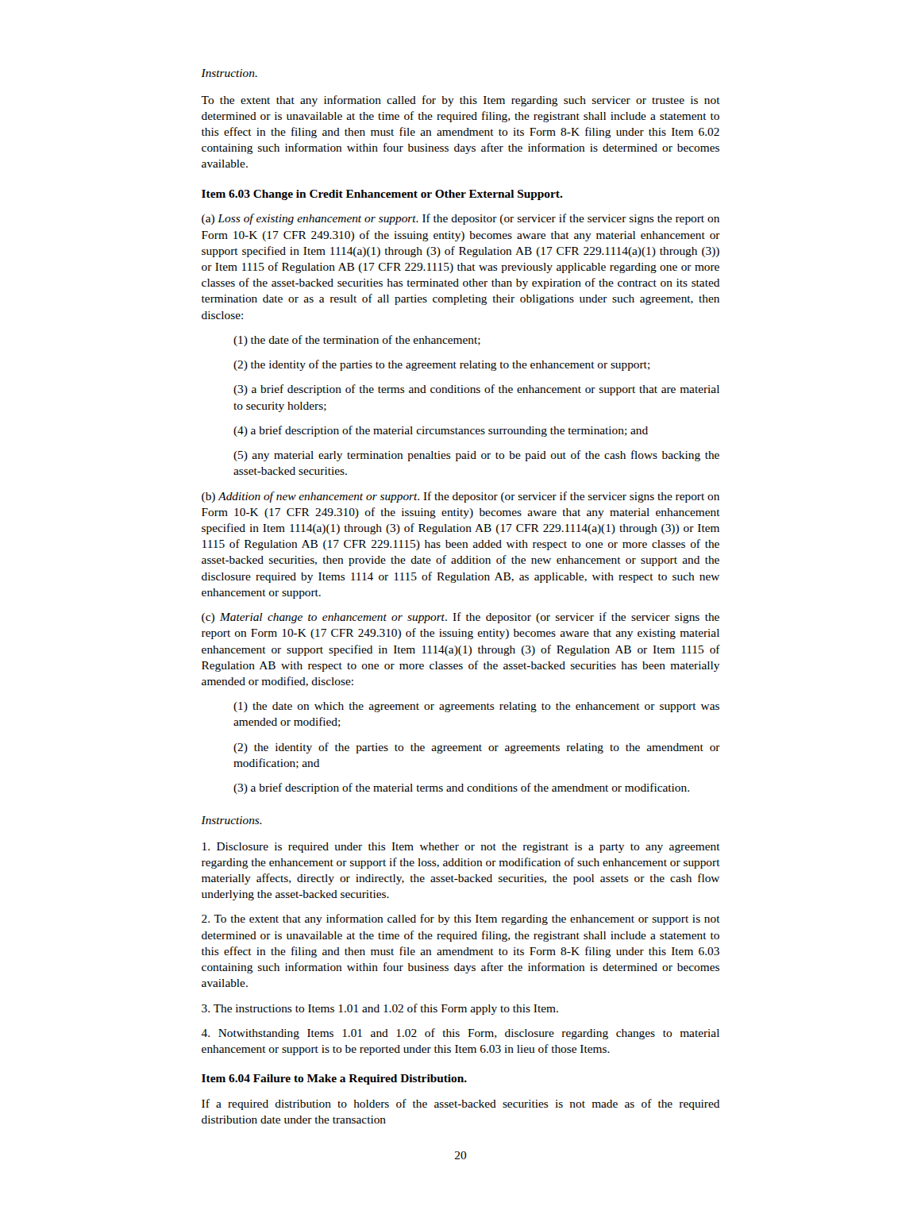Instruction.
To the extent that any information called for by this Item regarding such servicer or trustee is not determined or is unavailable at the time of the required filing, the registrant shall include a statement to this effect in the filing and then must file an amendment to its Form 8-K filing under this Item 6.02 containing such information within four business days after the information is determined or becomes available.
Item 6.03 Change in Credit Enhancement or Other External Support.
(a) Loss of existing enhancement or support. If the depositor (or servicer if the servicer signs the report on Form 10-K (17 CFR 249.310) of the issuing entity) becomes aware that any material enhancement or support specified in Item 1114(a)(1) through (3) of Regulation AB (17 CFR 229.1114(a)(1) through (3)) or Item 1115 of Regulation AB (17 CFR 229.1115) that was previously applicable regarding one or more classes of the asset-backed securities has terminated other than by expiration of the contract on its stated termination date or as a result of all parties completing their obligations under such agreement, then disclose:
(1) the date of the termination of the enhancement;
(2) the identity of the parties to the agreement relating to the enhancement or support;
(3) a brief description of the terms and conditions of the enhancement or support that are material to security holders;
(4) a brief description of the material circumstances surrounding the termination; and
(5) any material early termination penalties paid or to be paid out of the cash flows backing the asset-backed securities.
(b) Addition of new enhancement or support. If the depositor (or servicer if the servicer signs the report on Form 10-K (17 CFR 249.310) of the issuing entity) becomes aware that any material enhancement specified in Item 1114(a)(1) through (3) of Regulation AB (17 CFR 229.1114(a)(1) through (3)) or Item 1115 of Regulation AB (17 CFR 229.1115) has been added with respect to one or more classes of the asset-backed securities, then provide the date of addition of the new enhancement or support and the disclosure required by Items 1114 or 1115 of Regulation AB, as applicable, with respect to such new enhancement or support.
(c) Material change to enhancement or support. If the depositor (or servicer if the servicer signs the report on Form 10-K (17 CFR 249.310) of the issuing entity) becomes aware that any existing material enhancement or support specified in Item 1114(a)(1) through (3) of Regulation AB or Item 1115 of Regulation AB with respect to one or more classes of the asset-backed securities has been materially amended or modified, disclose:
(1) the date on which the agreement or agreements relating to the enhancement or support was amended or modified;
(2) the identity of the parties to the agreement or agreements relating to the amendment or modification; and
(3) a brief description of the material terms and conditions of the amendment or modification.
Instructions.
1. Disclosure is required under this Item whether or not the registrant is a party to any agreement regarding the enhancement or support if the loss, addition or modification of such enhancement or support materially affects, directly or indirectly, the asset-backed securities, the pool assets or the cash flow underlying the asset-backed securities.
2. To the extent that any information called for by this Item regarding the enhancement or support is not determined or is unavailable at the time of the required filing, the registrant shall include a statement to this effect in the filing and then must file an amendment to its Form 8-K filing under this Item 6.03 containing such information within four business days after the information is determined or becomes available.
3. The instructions to Items 1.01 and 1.02 of this Form apply to this Item.
4. Notwithstanding Items 1.01 and 1.02 of this Form, disclosure regarding changes to material enhancement or support is to be reported under this Item 6.03 in lieu of those Items.
Item 6.04 Failure to Make a Required Distribution.
If a required distribution to holders of the asset-backed securities is not made as of the required distribution date under the transaction
20